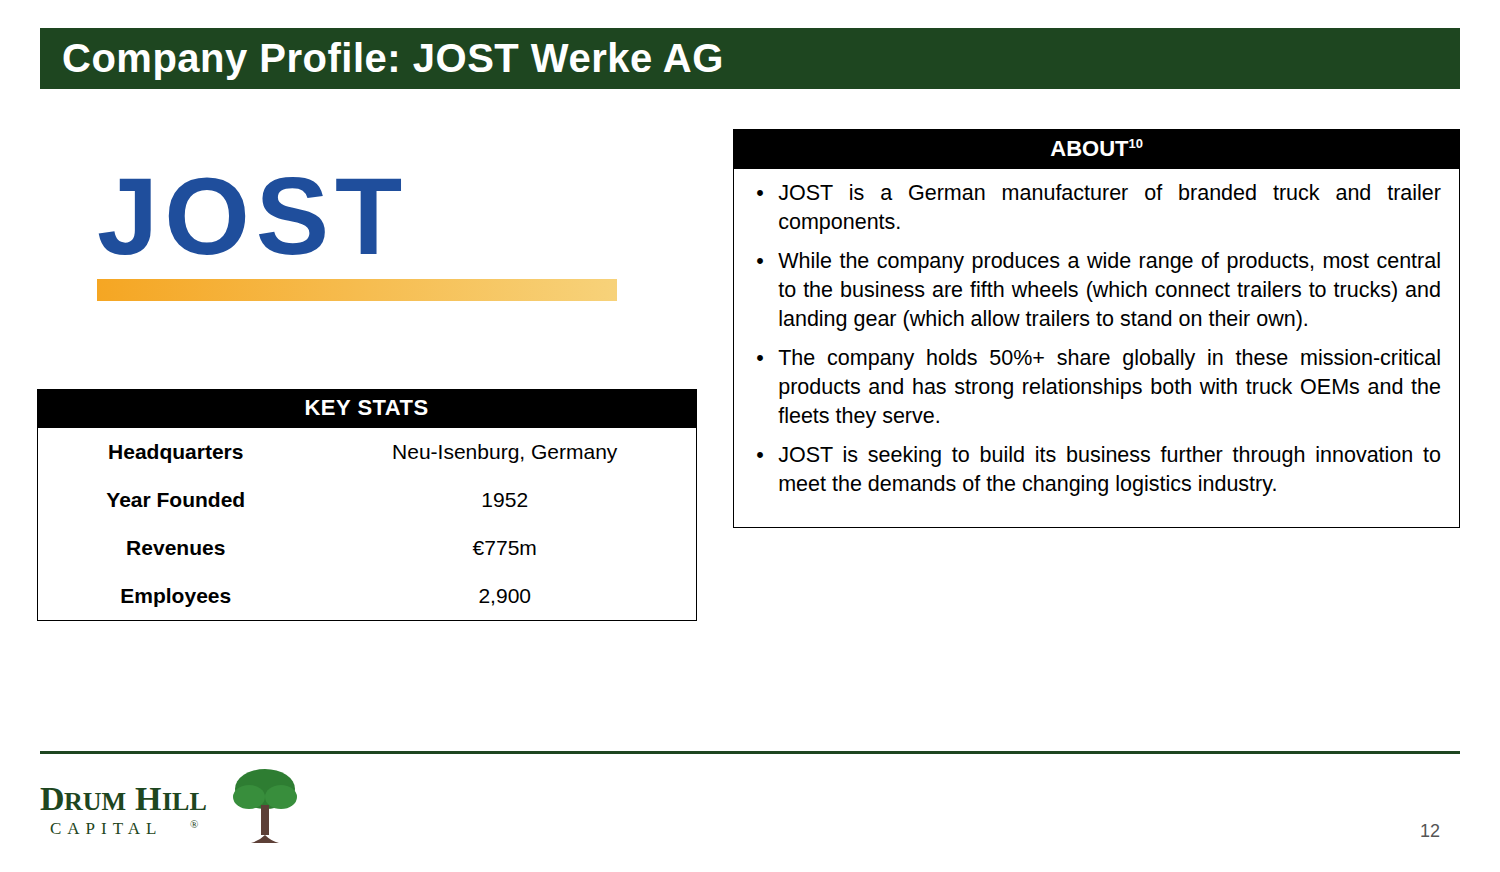Company Profile: JOST Werke AG
JOST
KEY STATS
| Headquarters | Neu-Isenburg, Germany |
| Year Founded | 1952 |
| Revenues | €775m |
| Employees | 2,900 |
ABOUT10
JOST is a German manufacturer of branded truck and trailer components.
While the company produces a wide range of products, most central to the business are fifth wheels (which connect trailers to trucks) and landing gear (which allow trailers to stand on their own).
The company holds 50%+ share globally in these mission-critical products and has strong relationships both with truck OEMs and the fleets they serve.
JOST is seeking to build its business further through innovation to meet the demands of the changing logistics industry.
D RUM H ILL CAPITAL ®
12